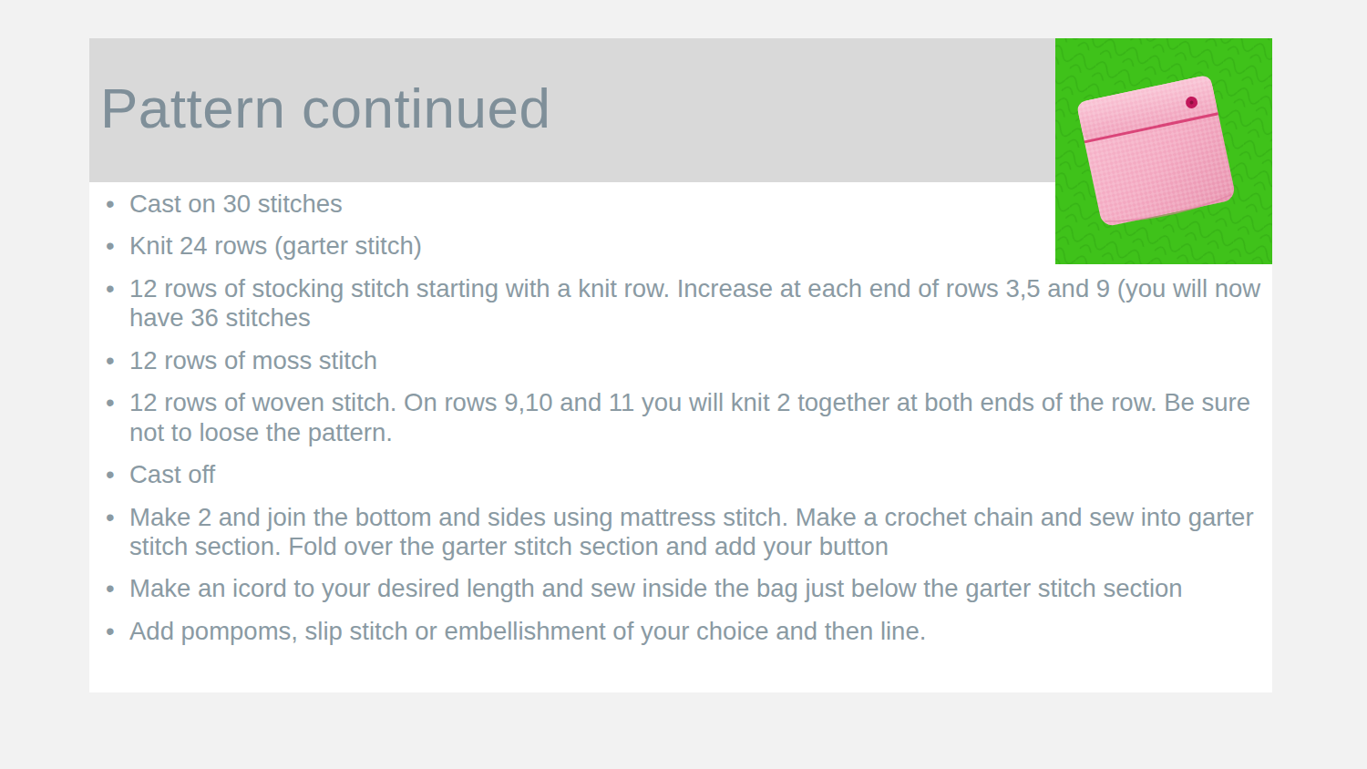Pattern continued
Cast on 30 stitches
Knit 24 rows (garter stitch)
12 rows of stocking stitch starting with a knit row. Increase at each end of rows 3,5 and 9 (you will now have 36 stitches
12 rows of moss stitch
12 rows of woven stitch. On rows 9,10 and 11 you will knit 2 together at both ends of the row. Be sure not to loose the pattern.
Cast off
Make 2 and join the bottom and sides using mattress stitch. Make a crochet chain and sew into garter stitch section. Fold over the garter stitch section and add your button
Make an icord to your desired length and sew inside the bag just below the garter stitch section
Add pompoms, slip stitch or embellishment of your choice and then line.